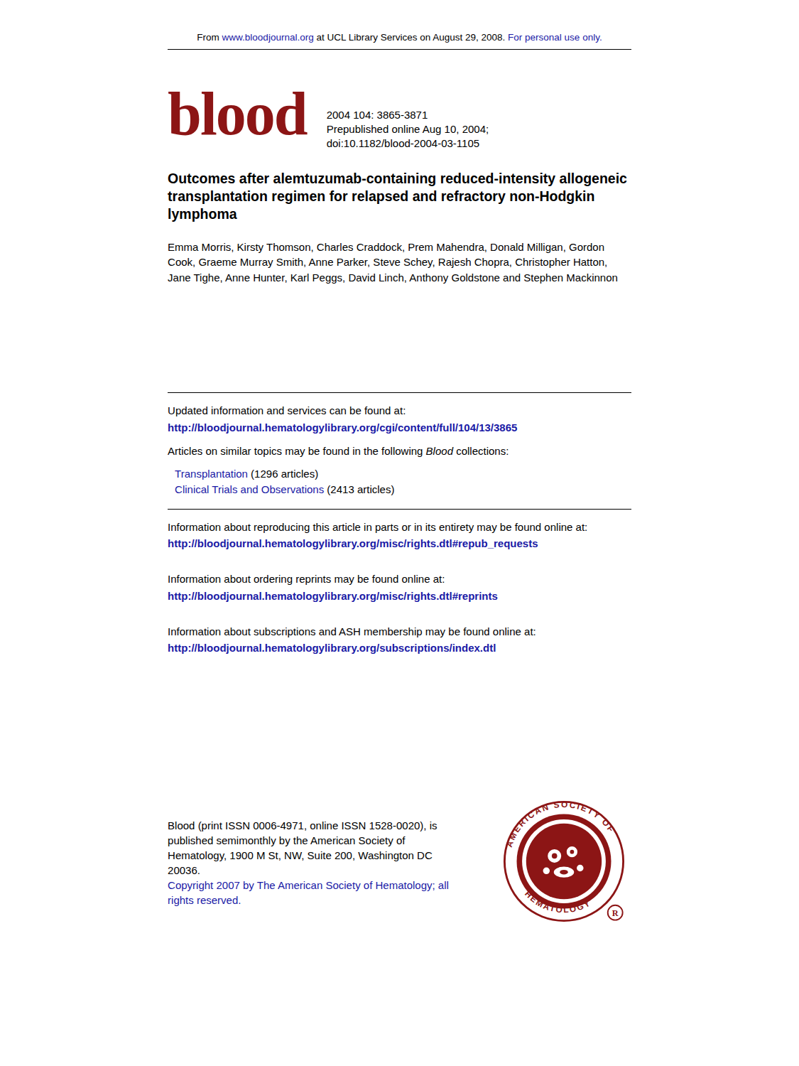From www.bloodjournal.org at UCL Library Services on August 29, 2008. For personal use only.
blood
2004 104: 3865-3871
Prepublished online Aug 10, 2004;
doi:10.1182/blood-2004-03-1105
Outcomes after alemtuzumab-containing reduced-intensity allogeneic transplantation regimen for relapsed and refractory non-Hodgkin lymphoma
Emma Morris, Kirsty Thomson, Charles Craddock, Prem Mahendra, Donald Milligan, Gordon Cook, Graeme Murray Smith, Anne Parker, Steve Schey, Rajesh Chopra, Christopher Hatton, Jane Tighe, Anne Hunter, Karl Peggs, David Linch, Anthony Goldstone and Stephen Mackinnon
Updated information and services can be found at:
http://bloodjournal.hematologylibrary.org/cgi/content/full/104/13/3865
Articles on similar topics may be found in the following Blood collections:
Transplantation (1296 articles)
Clinical Trials and Observations (2413 articles)
Information about reproducing this article in parts or in its entirety may be found online at:
http://bloodjournal.hematologylibrary.org/misc/rights.dtl#repub_requests
Information about ordering reprints may be found online at:
http://bloodjournal.hematologylibrary.org/misc/rights.dtl#reprints
Information about subscriptions and ASH membership may be found online at:
http://bloodjournal.hematologylibrary.org/subscriptions/index.dtl
Blood (print ISSN 0006-4971, online ISSN 1528-0020), is published semimonthly by the American Society of Hematology, 1900 M St, NW, Suite 200, Washington DC 20036.
Copyright 2007 by The American Society of Hematology; all rights reserved.
AMERICAN SOCIETY OF HEMATOLOGY R